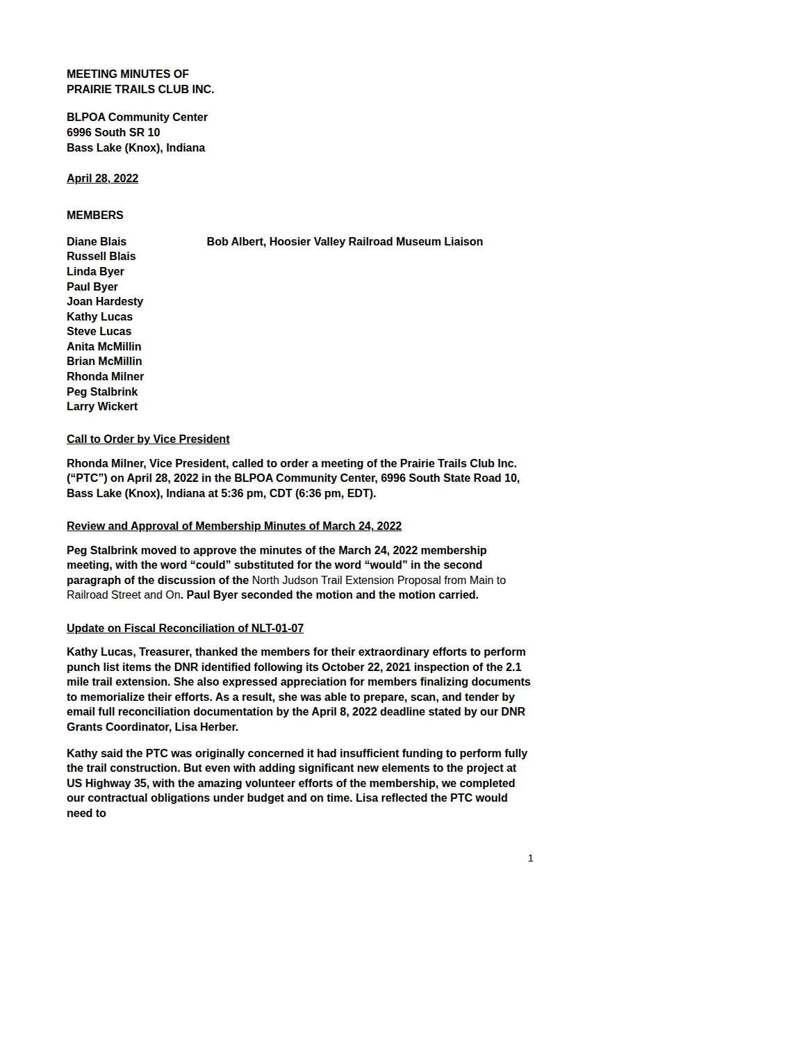MEETING MINUTES OF
PRAIRIE TRAILS CLUB INC.
BLPOA Community Center
6996 South SR 10
Bass Lake (Knox), Indiana
April 28, 2022
MEMBERS
| Diane Blais Russell Blais Linda Byer Paul Byer Joan Hardesty Kathy Lucas Steve Lucas Anita McMillin Brian McMillin Rhonda Milner Peg Stalbrink Larry Wickert | Bob Albert, Hoosier Valley Railroad Museum Liaison |
Call to Order by Vice President
Rhonda Milner, Vice President, called to order a meeting of the Prairie Trails Club Inc. (“PTC”) on April 28, 2022 in the BLPOA Community Center, 6996 South State Road 10, Bass Lake (Knox), Indiana at 5:36 pm, CDT (6:36 pm, EDT).
Review and Approval of Membership Minutes of March 24, 2022
Peg Stalbrink moved to approve the minutes of the March 24, 2022 membership meeting, with the word “could” substituted for the word “would” in the second paragraph of the discussion of the North Judson Trail Extension Proposal from Main to Railroad Street and On. Paul Byer seconded the motion and the motion carried.
Update on Fiscal Reconciliation of NLT-01-07
Kathy Lucas, Treasurer, thanked the members for their extraordinary efforts to perform punch list items the DNR identified following its October 22, 2021 inspection of the 2.1 mile trail extension. She also expressed appreciation for members finalizing documents to memorialize their efforts. As a result, she was able to prepare, scan, and tender by email full reconciliation documentation by the April 8, 2022 deadline stated by our DNR Grants Coordinator, Lisa Herber.
Kathy said the PTC was originally concerned it had insufficient funding to perform fully the trail construction. But even with adding significant new elements to the project at US Highway 35, with the amazing volunteer efforts of the membership, we completed our contractual obligations under budget and on time. Lisa reflected the PTC would need to
1